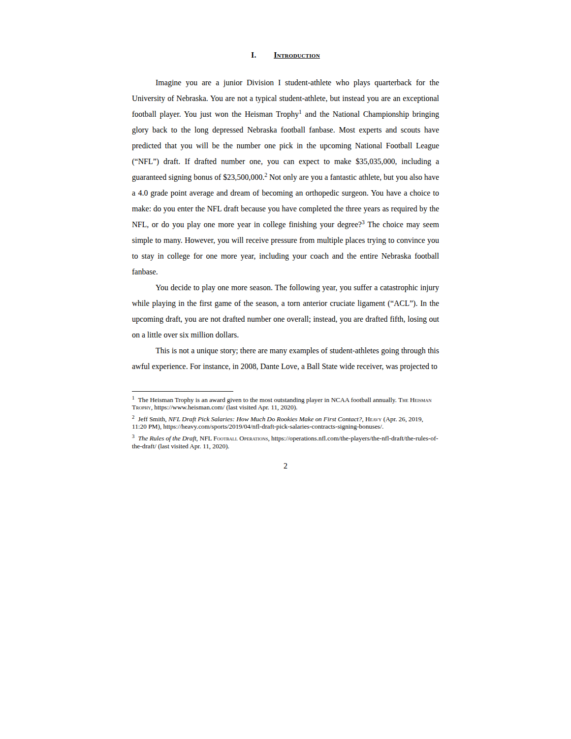I. Introduction
Imagine you are a junior Division I student-athlete who plays quarterback for the University of Nebraska. You are not a typical student-athlete, but instead you are an exceptional football player. You just won the Heisman Trophy1 and the National Championship bringing glory back to the long depressed Nebraska football fanbase. Most experts and scouts have predicted that you will be the number one pick in the upcoming National Football League (“NFL”) draft. If drafted number one, you can expect to make $35,035,000, including a guaranteed signing bonus of $23,500,000.2 Not only are you a fantastic athlete, but you also have a 4.0 grade point average and dream of becoming an orthopedic surgeon. You have a choice to make: do you enter the NFL draft because you have completed the three years as required by the NFL, or do you play one more year in college finishing your degree?3 The choice may seem simple to many. However, you will receive pressure from multiple places trying to convince you to stay in college for one more year, including your coach and the entire Nebraska football fanbase.
You decide to play one more season. The following year, you suffer a catastrophic injury while playing in the first game of the season, a torn anterior cruciate ligament (“ACL”). In the upcoming draft, you are not drafted number one overall; instead, you are drafted fifth, losing out on a little over six million dollars.
This is not a unique story; there are many examples of student-athletes going through this awful experience. For instance, in 2008, Dante Love, a Ball State wide receiver, was projected to
1 The Heisman Trophy is an award given to the most outstanding player in NCAA football annually. The Heisman Trophy, https://www.heisman.com/ (last visited Apr. 11, 2020).
2 Jeff Smith, NFL Draft Pick Salaries: How Much Do Rookies Make on First Contact?, Heavy (Apr. 26, 2019, 11:20 PM), https://heavy.com/sports/2019/04/nfl-draft-pick-salaries-contracts-signing-bonuses/.
3 The Rules of the Draft, NFL Football Operations, https://operations.nfl.com/the-players/the-nfl-draft/the-rules-of-the-draft/ (last visited Apr. 11, 2020).
2